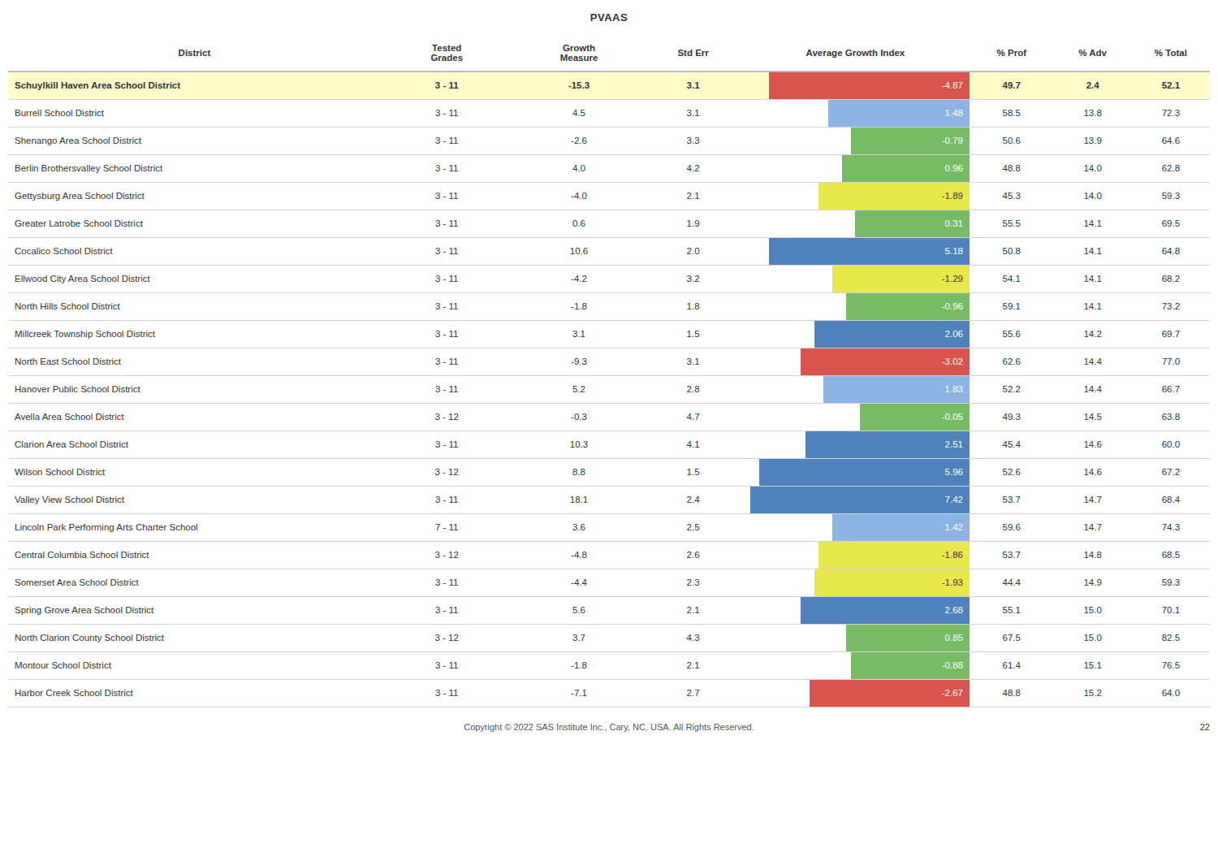PVAAS
| District | Tested Grades | Growth Measure | Std Err | Average Growth Index | % Prof | % Adv | % Total |
| --- | --- | --- | --- | --- | --- | --- | --- |
| Schuylkill Haven Area School District | 3 - 11 | -15.3 | 3.1 | -4.87 | 49.7 | 2.4 | 52.1 |
| Burrell School District | 3 - 11 | 4.5 | 3.1 | 1.48 | 58.5 | 13.8 | 72.3 |
| Shenango Area School District | 3 - 11 | -2.6 | 3.3 | -0.79 | 50.6 | 13.9 | 64.6 |
| Berlin Brothersvalley School District | 3 - 11 | 4.0 | 4.2 | 0.96 | 48.8 | 14.0 | 62.8 |
| Gettysburg Area School District | 3 - 11 | -4.0 | 2.1 | -1.89 | 45.3 | 14.0 | 59.3 |
| Greater Latrobe School District | 3 - 11 | 0.6 | 1.9 | 0.31 | 55.5 | 14.1 | 69.5 |
| Cocalico School District | 3 - 11 | 10.6 | 2.0 | 5.18 | 50.8 | 14.1 | 64.8 |
| Ellwood City Area School District | 3 - 11 | -4.2 | 3.2 | -1.29 | 54.1 | 14.1 | 68.2 |
| North Hills School District | 3 - 11 | -1.8 | 1.8 | -0.96 | 59.1 | 14.1 | 73.2 |
| Millcreek Township School District | 3 - 11 | 3.1 | 1.5 | 2.06 | 55.6 | 14.2 | 69.7 |
| North East School District | 3 - 11 | -9.3 | 3.1 | -3.02 | 62.6 | 14.4 | 77.0 |
| Hanover Public School District | 3 - 11 | 5.2 | 2.8 | 1.83 | 52.2 | 14.4 | 66.7 |
| Avella Area School District | 3 - 12 | -0.3 | 4.7 | -0.05 | 49.3 | 14.5 | 63.8 |
| Clarion Area School District | 3 - 11 | 10.3 | 4.1 | 2.51 | 45.4 | 14.6 | 60.0 |
| Wilson School District | 3 - 12 | 8.8 | 1.5 | 5.96 | 52.6 | 14.6 | 67.2 |
| Valley View School District | 3 - 11 | 18.1 | 2.4 | 7.42 | 53.7 | 14.7 | 68.4 |
| Lincoln Park Performing Arts Charter School | 7 - 11 | 3.6 | 2.5 | 1.42 | 59.6 | 14.7 | 74.3 |
| Central Columbia School District | 3 - 12 | -4.8 | 2.6 | -1.86 | 53.7 | 14.8 | 68.5 |
| Somerset Area School District | 3 - 11 | -4.4 | 2.3 | -1.93 | 44.4 | 14.9 | 59.3 |
| Spring Grove Area School District | 3 - 11 | 5.6 | 2.1 | 2.68 | 55.1 | 15.0 | 70.1 |
| North Clarion County School District | 3 - 12 | 3.7 | 4.3 | 0.85 | 67.5 | 15.0 | 82.5 |
| Montour School District | 3 - 11 | -1.8 | 2.1 | -0.88 | 61.4 | 15.1 | 76.5 |
| Harbor Creek School District | 3 - 11 | -7.1 | 2.7 | -2.67 | 48.8 | 15.2 | 64.0 |
Copyright © 2022 SAS Institute Inc., Cary, NC, USA. All Rights Reserved. 22